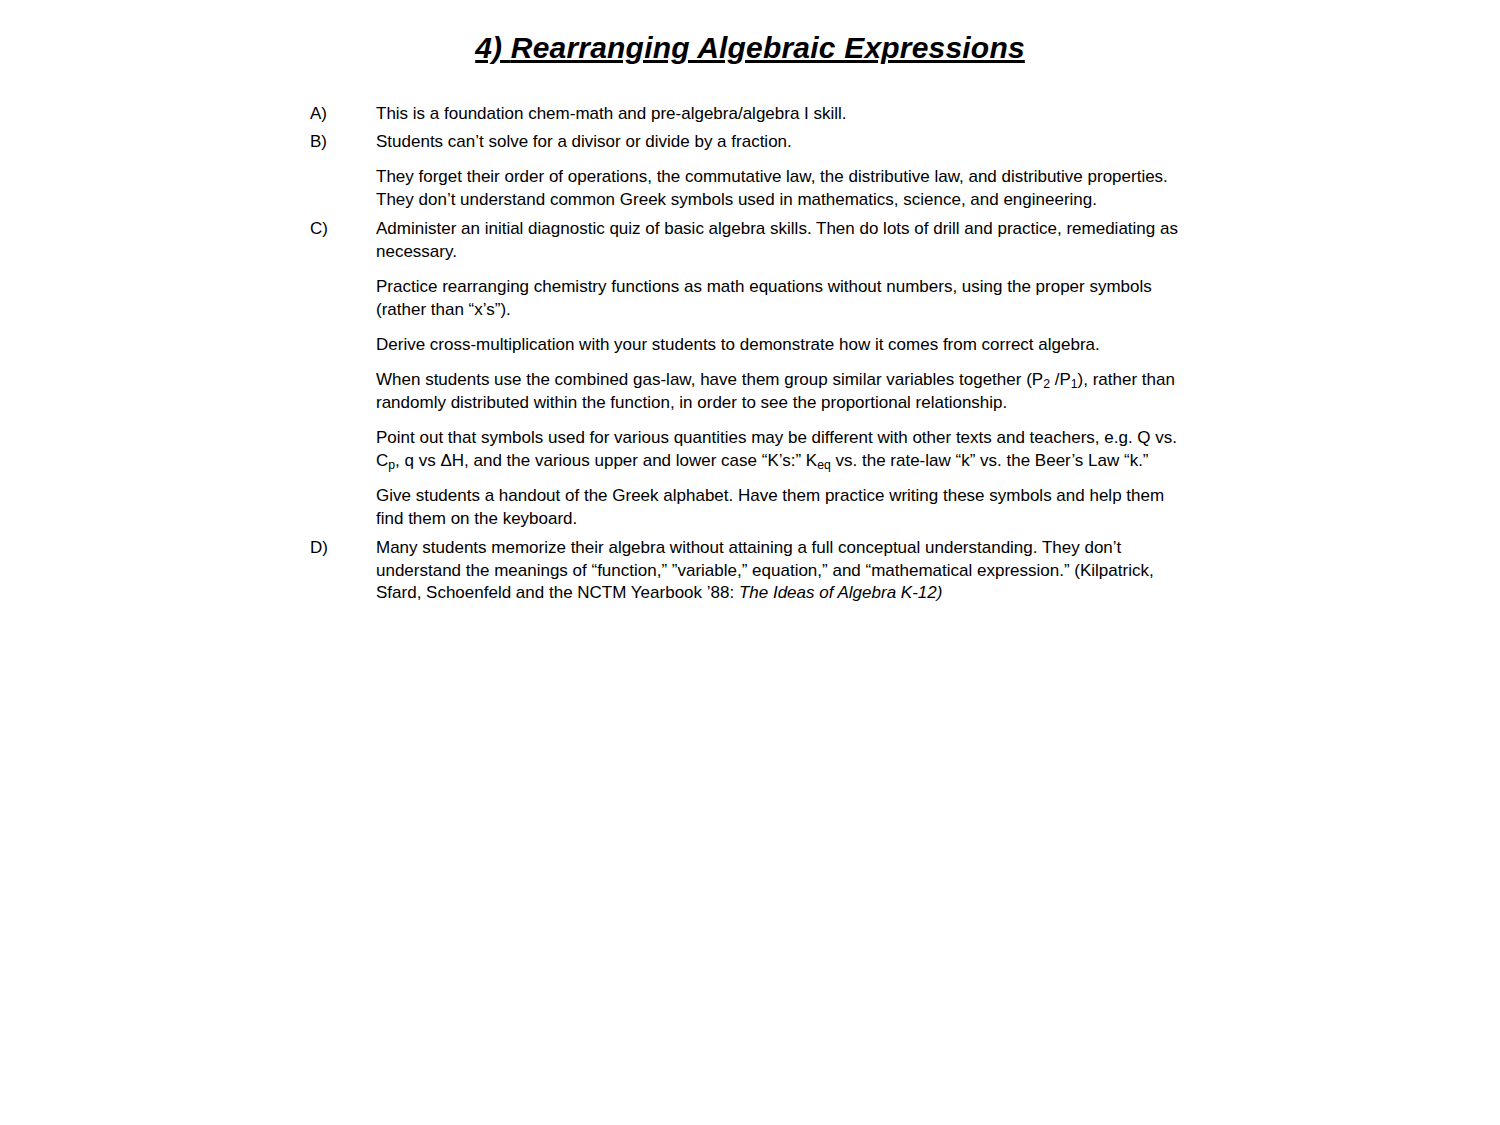4) Rearranging Algebraic Expressions
A)
This is a foundation chem-math and pre-algebra/algebra I skill.
B)
Students can’t solve for a divisor or divide by a fraction.
They forget their order of operations, the commutative law, the distributive law, and distributive properties. They don’t understand common Greek symbols used in mathematics, science, and engineering.
C)
Administer an initial diagnostic quiz of basic algebra skills. Then do lots of drill and practice, remediating as necessary.
Practice rearranging chemistry functions as math equations without numbers, using the proper symbols (rather than “x’s”).
Derive cross-multiplication with your students to demonstrate how it comes from correct algebra.
When students use the combined gas-law, have them group similar variables together (P2 /P1), rather than randomly distributed within the function, in order to see the proportional relationship.
Point out that symbols used for various quantities may be different with other texts and teachers, e.g. Q vs. Cp, q vs ΔH, and the various upper and lower case “K’s:” Keq vs. the rate-law “k” vs. the Beer’s Law “k.”
Give students a handout of the Greek alphabet. Have them practice writing these symbols and help them find them on the keyboard.
D)
Many students memorize their algebra without attaining a full conceptual understanding. They don’t understand the meanings of “function,” ”variable,” equation,” and “mathematical expression.” (Kilpatrick, Sfard, Schoenfeld and the NCTM Yearbook ’88: The Ideas of Algebra K-12)